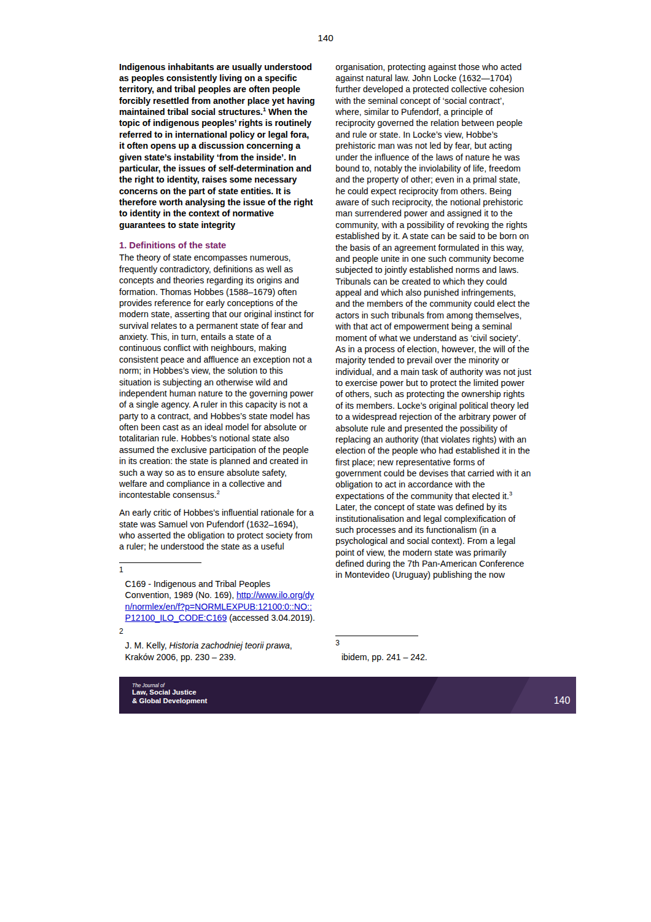140
Indigenous inhabitants are usually understood as peoples consistently living on a specific territory, and tribal peoples are often people forcibly resettled from another place yet having maintained tribal social structures.1 When the topic of indigenous peoples’ rights is routinely referred to in international policy or legal fora, it often opens up a discussion concerning a given state’s instability ‘from the inside’. In particular, the issues of self-determination and the right to identity, raises some necessary concerns on the part of state entities. It is therefore worth analysing the issue of the right to identity in the context of normative guarantees to state integrity
1. Definitions of the state
The theory of state encompasses numerous, frequently contradictory, definitions as well as concepts and theories regarding its origins and formation. Thomas Hobbes (1588–1679) often provides reference for early conceptions of the modern state, asserting that our original instinct for survival relates to a permanent state of fear and anxiety. This, in turn, entails a state of a continuous conflict with neighbours, making consistent peace and affluence an exception not a norm; in Hobbes’s view, the solution to this situation is subjecting an otherwise wild and independent human nature to the governing power of a single agency. A ruler in this capacity is not a party to a contract, and Hobbes’s state model has often been cast as an ideal model for absolute or totalitarian rule. Hobbes’s notional state also assumed the exclusive participation of the people in its creation: the state is planned and created in such a way so as to ensure absolute safety, welfare and compliance in a collective and incontestable consensus.2
An early critic of Hobbes’s influential rationale for a state was Samuel von Pufendorf (1632–1694), who asserted the obligation to protect society from a ruler; he understood the state as a useful
1 C169 - Indigenous and Tribal Peoples Convention, 1989 (No. 169), http://www.ilo.org/dyn/normlex/en/f?p=NORMLEXPUB:12100:0::NO::P12100_ILO_CODE:C169 (accessed 3.04.2019).
2 J. M. Kelly, Historia zachodniej teorii prawa, Kraków 2006, pp. 230 – 239.
organisation, protecting against those who acted against natural law. John Locke (1632—1704) further developed a protected collective cohesion with the seminal concept of ‘social contract’, where, similar to Pufendorf, a principle of reciprocity governed the relation between people and rule or state. In Locke’s view, Hobbe’s prehistoric man was not led by fear, but acting under the influence of the laws of nature he was bound to, notably the inviolability of life, freedom and the property of other; even in a primal state, he could expect reciprocity from others. Being aware of such reciprocity, the notional prehistoric man surrendered power and assigned it to the community, with a possibility of revoking the rights established by it. A state can be said to be born on the basis of an agreement formulated in this way, and people unite in one such community become subjected to jointly established norms and laws. Tribunals can be created to which they could appeal and which also punished infringements, and the members of the community could elect the actors in such tribunals from among themselves, with that act of empowerment being a seminal moment of what we understand as ‘civil society’. As in a process of election, however, the will of the majority tended to prevail over the minority or individual, and a main task of authority was not just to exercise power but to protect the limited power of others, such as protecting the ownership rights of its members. Locke’s original political theory led to a widespread rejection of the arbitrary power of absolute rule and presented the possibility of replacing an authority (that violates rights) with an election of the people who had established it in the first place; new representative forms of government could be devises that carried with it an obligation to act in accordance with the expectations of the community that elected it.3 Later, the concept of state was defined by its institutionalisation and legal complexification of such processes and its functionalism (in a psychological and social context). From a legal point of view, the modern state was primarily defined during the 7th Pan-American Conference in Montevideo (Uruguay) publishing the now
3 ibidem, pp. 241 – 242.
The Journal of Law, Social Justice & Global Development
140